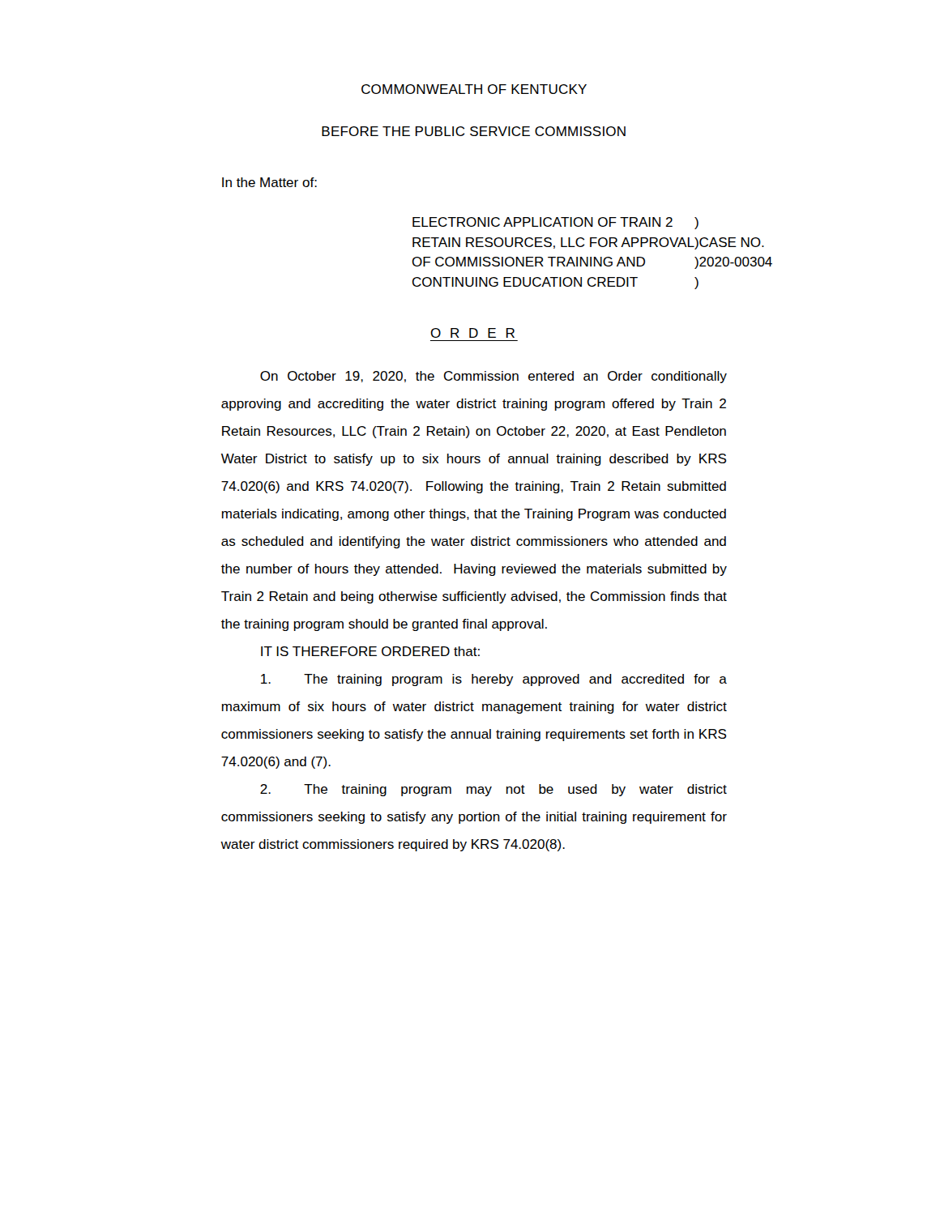COMMONWEALTH OF KENTUCKY
BEFORE THE PUBLIC SERVICE COMMISSION
In the Matter of:
| ELECTRONIC APPLICATION OF TRAIN 2 | ) | |
| RETAIN RESOURCES, LLC FOR APPROVAL | ) | CASE NO. |
| OF COMMISSIONER TRAINING AND | ) | 2020-00304 |
| CONTINUING EDUCATION CREDIT | ) | |
O R D E R
On October 19, 2020, the Commission entered an Order conditionally approving and accrediting the water district training program offered by Train 2 Retain Resources, LLC (Train 2 Retain) on October 22, 2020, at East Pendleton Water District to satisfy up to six hours of annual training described by KRS 74.020(6) and KRS 74.020(7). Following the training, Train 2 Retain submitted materials indicating, among other things, that the Training Program was conducted as scheduled and identifying the water district commissioners who attended and the number of hours they attended. Having reviewed the materials submitted by Train 2 Retain and being otherwise sufficiently advised, the Commission finds that the training program should be granted final approval.
IT IS THEREFORE ORDERED that:
1. The training program is hereby approved and accredited for a maximum of six hours of water district management training for water district commissioners seeking to satisfy the annual training requirements set forth in KRS 74.020(6) and (7).
2. The training program may not be used by water district commissioners seeking to satisfy any portion of the initial training requirement for water district commissioners required by KRS 74.020(8).